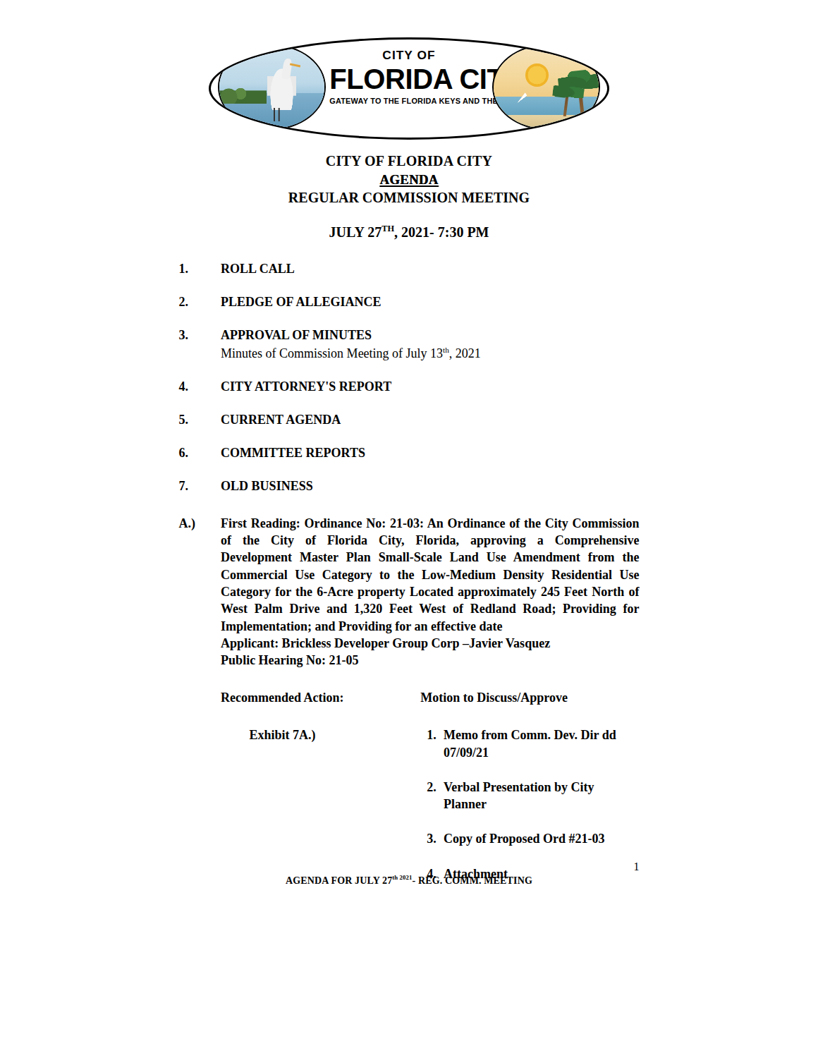CITY OF
FLORIDA CITY
GATEWAY TO THE FLORIDA KEYS AND THE EVERGLADES
CITY OF FLORIDA CITY
AGENDA
REGULAR COMMISSION MEETING
JULY 27TH, 2021- 7:30 PM
1. ROLL CALL
2. PLEDGE OF ALLEGIANCE
3. APPROVAL OF MINUTES Minutes of Commission Meeting of July 13th, 2021
4. CITY ATTORNEY'S REPORT
5. CURRENT AGENDA
6. COMMITTEE REPORTS
7. OLD BUSINESS
A.)
First Reading: Ordinance No: 21-03: An Ordinance of the City Commission of the City of Florida City, Florida, approving a Comprehensive Development Master Plan Small-Scale Land Use Amendment from the Commercial Use Category to the Low-Medium Density Residential Use Category for the 6-Acre property Located approximately 245 Feet North of West Palm Drive and 1,320 Feet West of Redland Road; Providing for Implementation; and Providing for an effective date
Applicant: Brickless Developer Group Corp –Javier Vasquez Public Hearing No: 21-05
Recommended Action:
Exhibit 7A.)
Motion to Discuss/Approve
Memo from Comm. Dev. Dir dd 07/09/21
Verbal Presentation by City Planner
Copy of Proposed Ord #21-03
Attachment
1
AGENDA FOR JULY 27th 2021- REG. COMM. MEETING